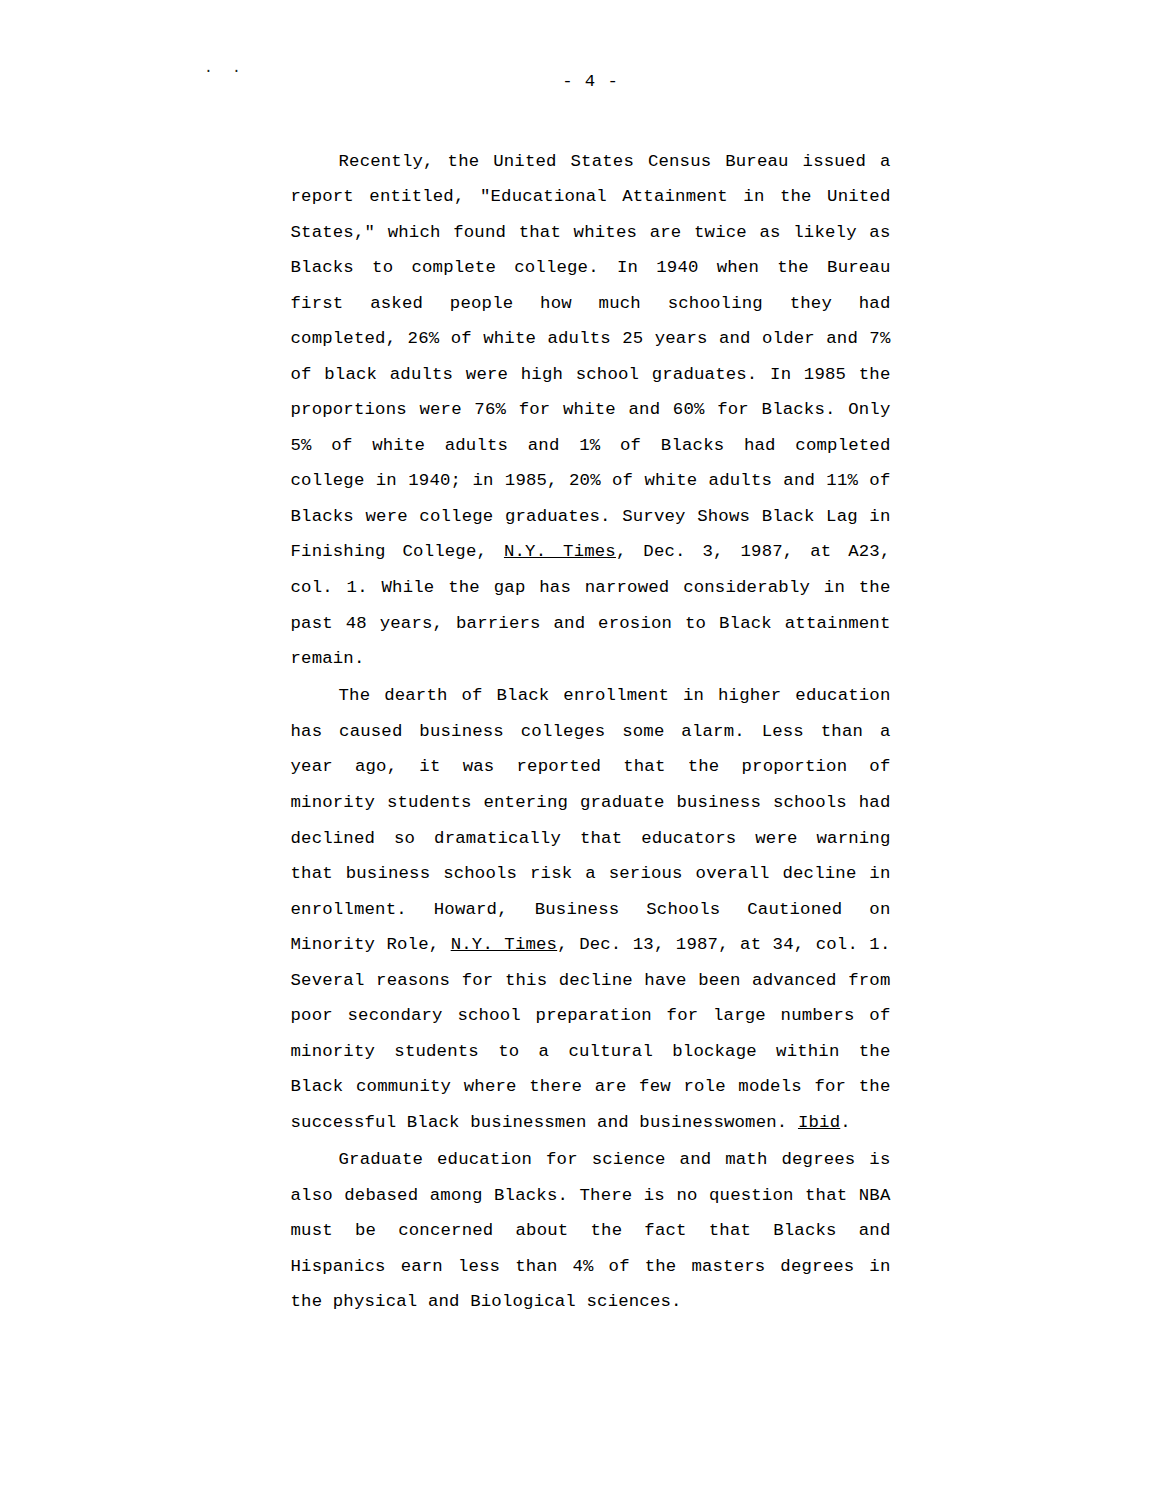. .
- 4 -
Recently, the United States Census Bureau issued a report entitled, "Educational Attainment in the United States," which found that whites are twice as likely as Blacks to complete college. In 1940 when the Bureau first asked people how much schooling they had completed, 26% of white adults 25 years and older and 7% of black adults were high school graduates. In 1985 the proportions were 76% for white and 60% for Blacks. Only 5% of white adults and 1% of Blacks had completed college in 1940; in 1985, 20% of white adults and 11% of Blacks were college graduates. Survey Shows Black Lag in Finishing College, N.Y. Times, Dec. 3, 1987, at A23, col. 1. While the gap has narrowed considerably in the past 48 years, barriers and erosion to Black attainment remain.
The dearth of Black enrollment in higher education has caused business colleges some alarm. Less than a year ago, it was reported that the proportion of minority students entering graduate business schools had declined so dramatically that educators were warning that business schools risk a serious overall decline in enrollment. Howard, Business Schools Cautioned on Minority Role, N.Y. Times, Dec. 13, 1987, at 34, col. 1. Several reasons for this decline have been advanced from poor secondary school preparation for large numbers of minority students to a cultural blockage within the Black community where there are few role models for the successful Black businessmen and businesswomen. Ibid.
Graduate education for science and math degrees is also debased among Blacks. There is no question that NBA must be concerned about the fact that Blacks and Hispanics earn less than 4% of the masters degrees in the physical and Biological sciences.